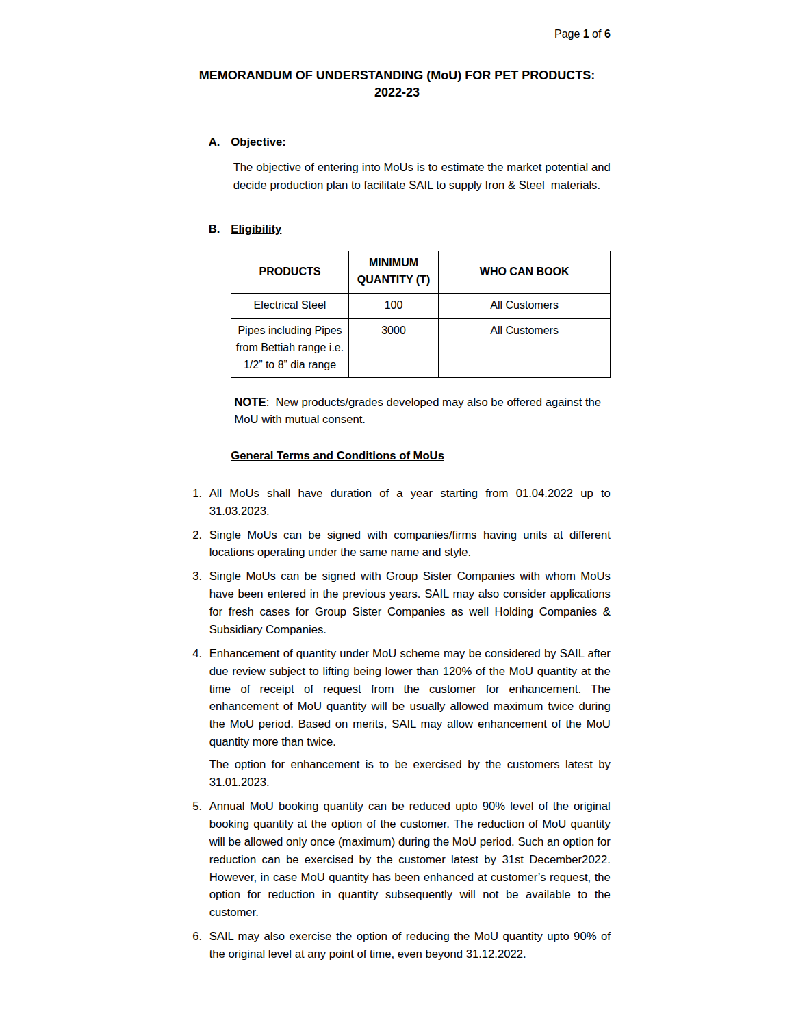Page 1 of 6
MEMORANDUM OF UNDERSTANDING (MoU) FOR PET PRODUCTS: 2022-23
A.
Objective:
The objective of entering into MoUs is to estimate the market potential and decide production plan to facilitate SAIL to supply Iron & Steel materials.
B.
Eligibility
| PRODUCTS | MINIMUM QUANTITY (T) | WHO CAN BOOK |
| --- | --- | --- |
| Electrical Steel | 100 | All Customers |
| Pipes including Pipes from Bettiah range i.e. 1/2” to 8” dia range | 3000 | All Customers |
NOTE: New products/grades developed may also be offered against the MoU with mutual consent.
General Terms and Conditions of MoUs
All MoUs shall have duration of a year starting from 01.04.2022 up to 31.03.2023.
Single MoUs can be signed with companies/firms having units at different locations operating under the same name and style.
Single MoUs can be signed with Group Sister Companies with whom MoUs have been entered in the previous years. SAIL may also consider applications for fresh cases for Group Sister Companies as well Holding Companies & Subsidiary Companies.
Enhancement of quantity under MoU scheme may be considered by SAIL after due review subject to lifting being lower than 120% of the MoU quantity at the time of receipt of request from the customer for enhancement. The enhancement of MoU quantity will be usually allowed maximum twice during the MoU period. Based on merits, SAIL may allow enhancement of the MoU quantity more than twice.
The option for enhancement is to be exercised by the customers latest by 31.01.2023.
Annual MoU booking quantity can be reduced upto 90% level of the original booking quantity at the option of the customer. The reduction of MoU quantity will be allowed only once (maximum) during the MoU period. Such an option for reduction can be exercised by the customer latest by 31st December2022. However, in case MoU quantity has been enhanced at customer’s request, the option for reduction in quantity subsequently will not be available to the customer.
SAIL may also exercise the option of reducing the MoU quantity upto 90% of the original level at any point of time, even beyond 31.12.2022.